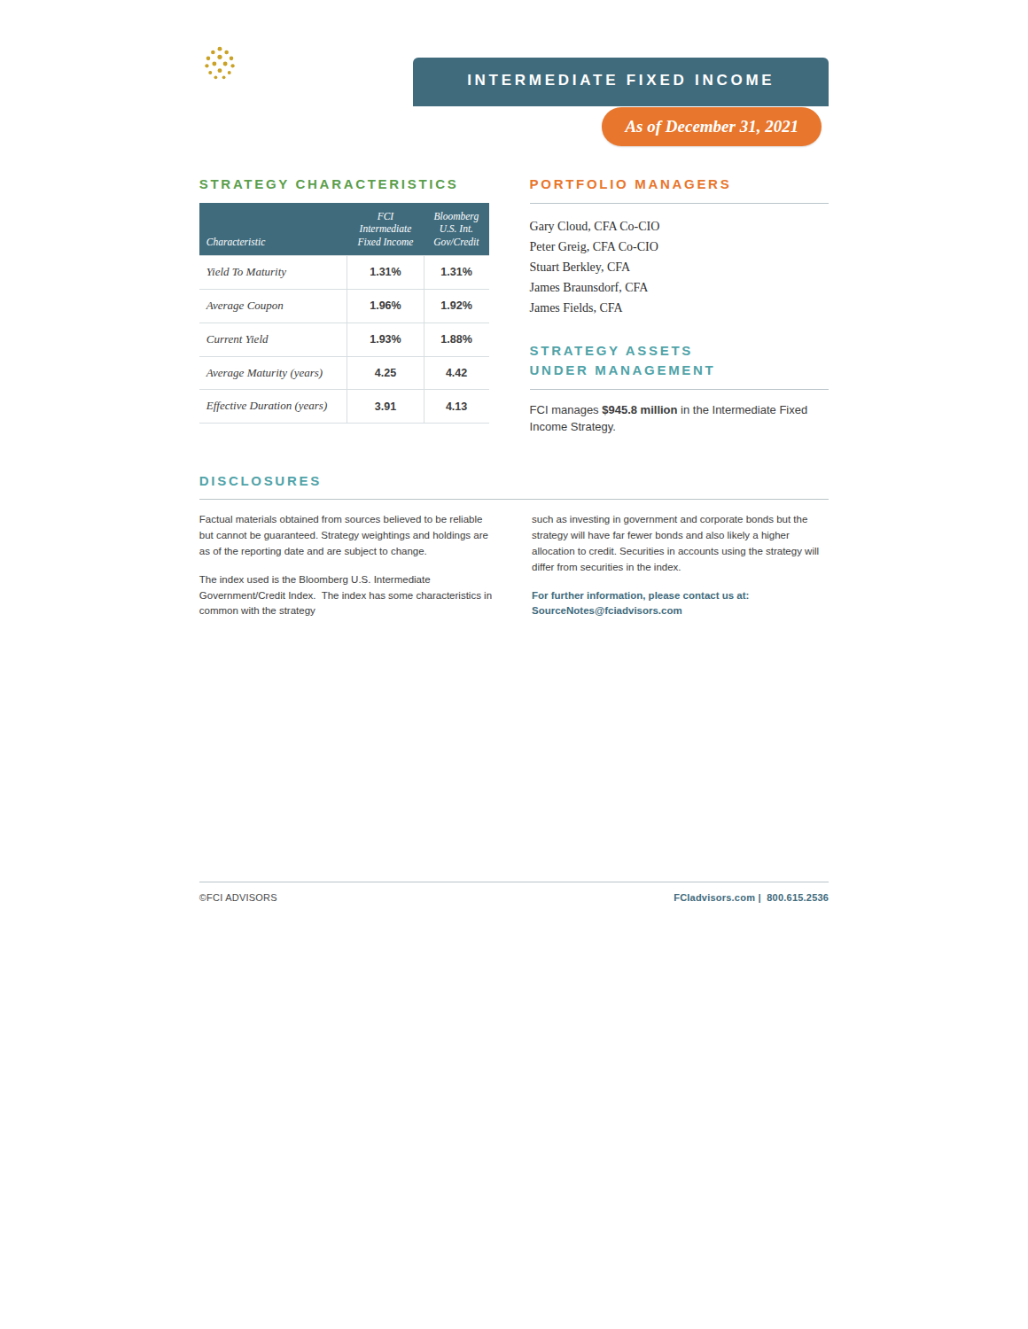Intermediate Fixed Income
As of December 31, 2021
Strategy Characteristics
| Characteristic | FCI Intermediate Fixed Income | Bloomberg U.S. Int. Gov/Credit |
| --- | --- | --- |
| Yield To Maturity | 1.31% | 1.31% |
| Average Coupon | 1.96% | 1.92% |
| Current Yield | 1.93% | 1.88% |
| Average Maturity (years) | 4.25 | 4.42 |
| Effective Duration (years) | 3.91 | 4.13 |
Portfolio Managers
Gary Cloud, CFA Co-CIO
Peter Greig, CFA Co-CIO
Stuart Berkley, CFA
James Braunsdorf, CFA
James Fields, CFA
Strategy Assets
Under Management
FCI manages $945.8 million in the Intermediate Fixed Income Strategy.
Disclosures
Factual materials obtained from sources believed to be reliable but cannot be guaranteed. Strategy weightings and holdings are as of the reporting date and are subject to change.
The index used is the Bloomberg U.S. Intermediate Government/Credit Index. The index has some characteristics in common with the strategy
such as investing in government and corporate bonds but the strategy will have far fewer bonds and also likely a higher allocation to credit. Securities in accounts using the strategy will differ from securities in the index.
For further information, please contact us at:
SourceNotes@fciadvisors.com
©FCI ADVISORS
FCIadvisors.com | 800.615.2536